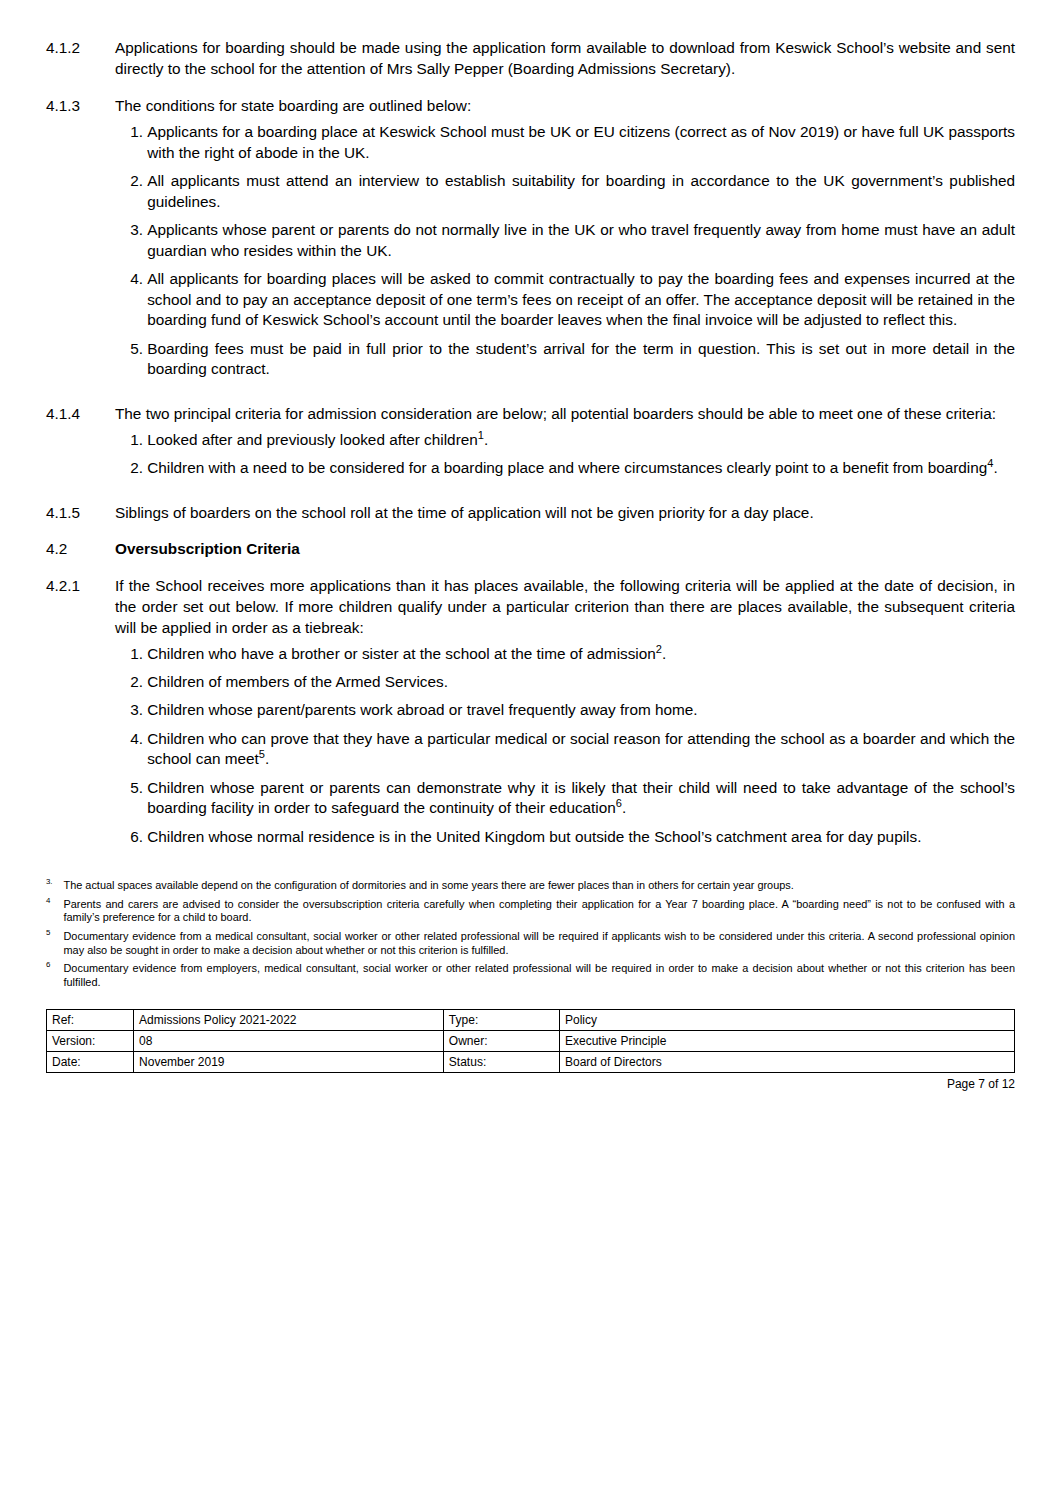4.1.2
Applications for boarding should be made using the application form available to download from Keswick School’s website and sent directly to the school for the attention of Mrs Sally Pepper (Boarding Admissions Secretary).
4.1.3
The conditions for state boarding are outlined below:
Applicants for a boarding place at Keswick School must be UK or EU citizens (correct as of Nov 2019) or have full UK passports with the right of abode in the UK.
All applicants must attend an interview to establish suitability for boarding in accordance to the UK government’s published guidelines.
Applicants whose parent or parents do not normally live in the UK or who travel frequently away from home must have an adult guardian who resides within the UK.
All applicants for boarding places will be asked to commit contractually to pay the boarding fees and expenses incurred at the school and to pay an acceptance deposit of one term’s fees on receipt of an offer. The acceptance deposit will be retained in the boarding fund of Keswick School’s account until the boarder leaves when the final invoice will be adjusted to reflect this.
Boarding fees must be paid in full prior to the student’s arrival for the term in question. This is set out in more detail in the boarding contract.
4.1.4
The two principal criteria for admission consideration are below; all potential boarders should be able to meet one of these criteria:
Looked after and previously looked after children1.
Children with a need to be considered for a boarding place and where circumstances clearly point to a benefit from boarding4.
4.1.5
Siblings of boarders on the school roll at the time of application will not be given priority for a day place.
4.2
Oversubscription Criteria
4.2.1
If the School receives more applications than it has places available, the following criteria will be applied at the date of decision, in the order set out below. If more children qualify under a particular criterion than there are places available, the subsequent criteria will be applied in order as a tiebreak:
Children who have a brother or sister at the school at the time of admission2.
Children of members of the Armed Services.
Children whose parent/parents work abroad or travel frequently away from home.
Children who can prove that they have a particular medical or social reason for attending the school as a boarder and which the school can meet5.
Children whose parent or parents can demonstrate why it is likely that their child will need to take advantage of the school’s boarding facility in order to safeguard the continuity of their education6.
Children whose normal residence is in the United Kingdom but outside the School’s catchment area for day pupils.
3. The actual spaces available depend on the configuration of dormitories and in some years there are fewer places than in others for certain year groups.
4 Parents and carers are advised to consider the oversubscription criteria carefully when completing their application for a Year 7 boarding place. A “boarding need” is not to be confused with a family’s preference for a child to board.
5 Documentary evidence from a medical consultant, social worker or other related professional will be required if applicants wish to be considered under this criteria. A second professional opinion may also be sought in order to make a decision about whether or not this criterion is fulfilled.
6 Documentary evidence from employers, medical consultant, social worker or other related professional will be required in order to make a decision about whether or not this criterion has been fulfilled.
| Ref: | Admissions Policy 2021-2022 | Type: | Policy |
| Version: | 08 | Owner: | Executive Principle |
| Date: | November 2019 | Status: | Board of Directors |
Page 7 of 12